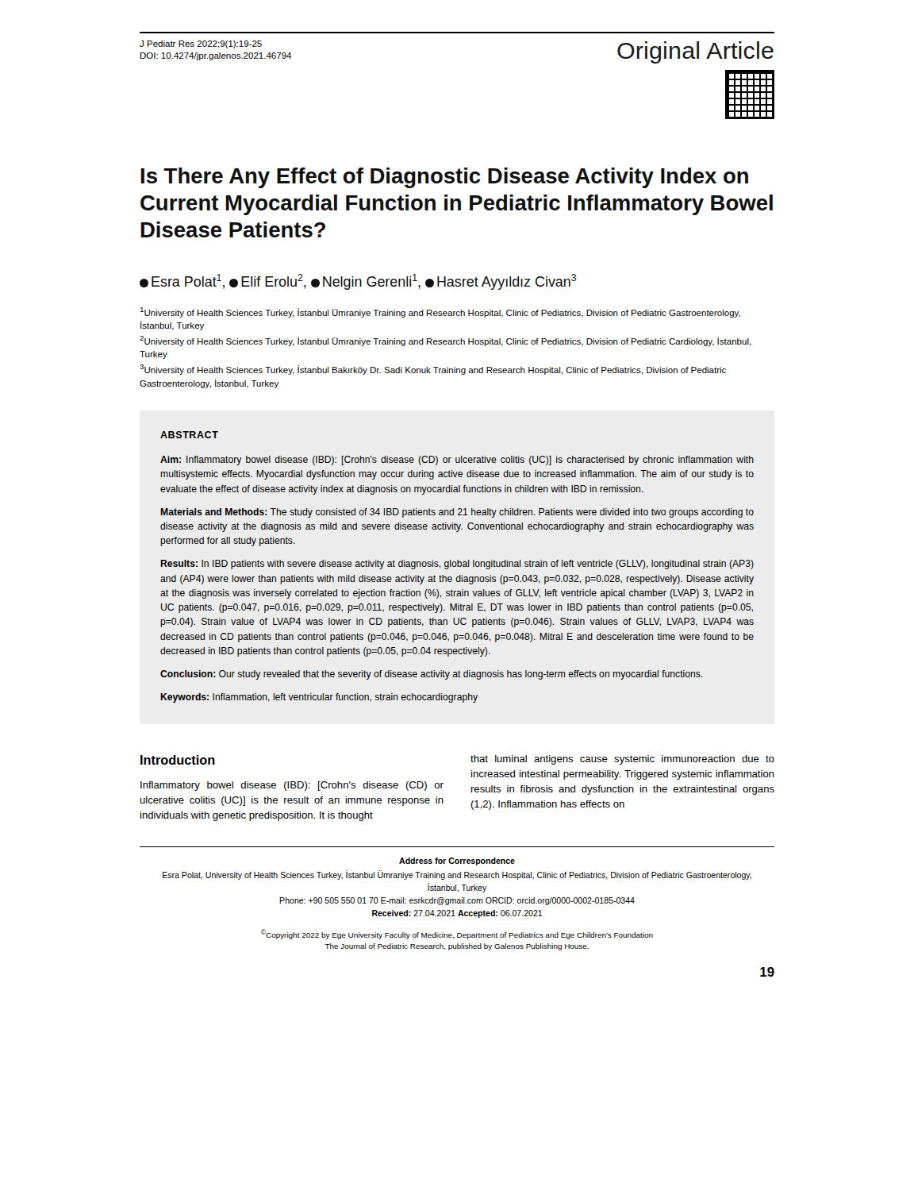J Pediatr Res 2022;9(1):19-25
DOI: 10.4274/jpr.galenos.2021.46794
Original Article
Is There Any Effect of Diagnostic Disease Activity Index on Current Myocardial Function in Pediatric Inflammatory Bowel Disease Patients?
Esra Polat1, Elif Erolu2, Nelgin Gerenli1, Hasret Ayyıldız Civan3
1University of Health Sciences Turkey, İstanbul Ümraniye Training and Research Hospital, Clinic of Pediatrics, Division of Pediatric Gastroenterology, İstanbul, Turkey
2University of Health Sciences Turkey, İstanbul Ümraniye Training and Research Hospital, Clinic of Pediatrics, Division of Pediatric Cardiology, İstanbul, Turkey
3University of Health Sciences Turkey, İstanbul Bakırköy Dr. Sadi Konuk Training and Research Hospital, Clinic of Pediatrics, Division of Pediatric Gastroenterology, İstanbul, Turkey
ABSTRACT
Aim: Inflammatory bowel disease (IBD): [Crohn's disease (CD) or ulcerative colitis (UC)] is characterised by chronic inflammation with multisystemic effects. Myocardial dysfunction may occur during active disease due to increased inflammation. The aim of our study is to evaluate the effect of disease activity index at diagnosis on myocardial functions in children with IBD in remission.
Materials and Methods: The study consisted of 34 IBD patients and 21 healty children. Patients were divided into two groups according to disease activity at the diagnosis as mild and severe disease activity. Conventional echocardiography and strain echocardiography was performed for all study patients.
Results: In IBD patients with severe disease activity at diagnosis, global longitudinal strain of left ventricle (GLLV), longitudinal strain (AP3) and (AP4) were lower than patients with mild disease activity at the diagnosis (p=0.043, p=0.032, p=0.028, respectively). Disease activity at the diagnosis was inversely correlated to ejection fraction (%), strain values of GLLV, left ventricle apical chamber (LVAP) 3, LVAP2 in UC patients. (p=0.047, p=0.016, p=0.029, p=0.011, respectively). Mitral E, DT was lower in IBD patients than control patients (p=0.05, p=0.04). Strain value of LVAP4 was lower in CD patients, than UC patients (p=0.046). Strain values of GLLV, LVAP3, LVAP4 was decreased in CD patients than control patients (p=0.046, p=0.046, p=0.046, p=0.048). Mitral E and desceleration time were found to be decreased in IBD patients than control patients (p=0.05, p=0.04 respectively).
Conclusion: Our study revealed that the severity of disease activity at diagnosis has long-term effects on myocardial functions.
Keywords: Inflammation, left ventricular function, strain echocardiography
Introduction
Inflammatory bowel disease (IBD): [Crohn's disease (CD) or ulcerative colitis (UC)] is the result of an immune response in individuals with genetic predisposition. It is thought
that luminal antigens cause systemic immunoreaction due to increased intestinal permeability. Triggered systemic inflammation results in fibrosis and dysfunction in the extraintestinal organs (1,2). Inflammation has effects on
Address for Correspondence
Esra Polat, University of Health Sciences Turkey, İstanbul Ümraniye Training and Research Hospital, Clinic of Pediatrics, Division of Pediatric Gastroenterology,
İstanbul, Turkey
Phone: +90 505 550 01 70 E-mail: esrkcdr@gmail.com ORCID: orcid.org/0000-0002-0185-0344
Received: 27.04.2021 Accepted: 06.07.2021
©Copyright 2022 by Ege University Faculty of Medicine, Department of Pediatrics and Ege Children's Foundation
The Journal of Pediatric Research, published by Galenos Publishing House.
19